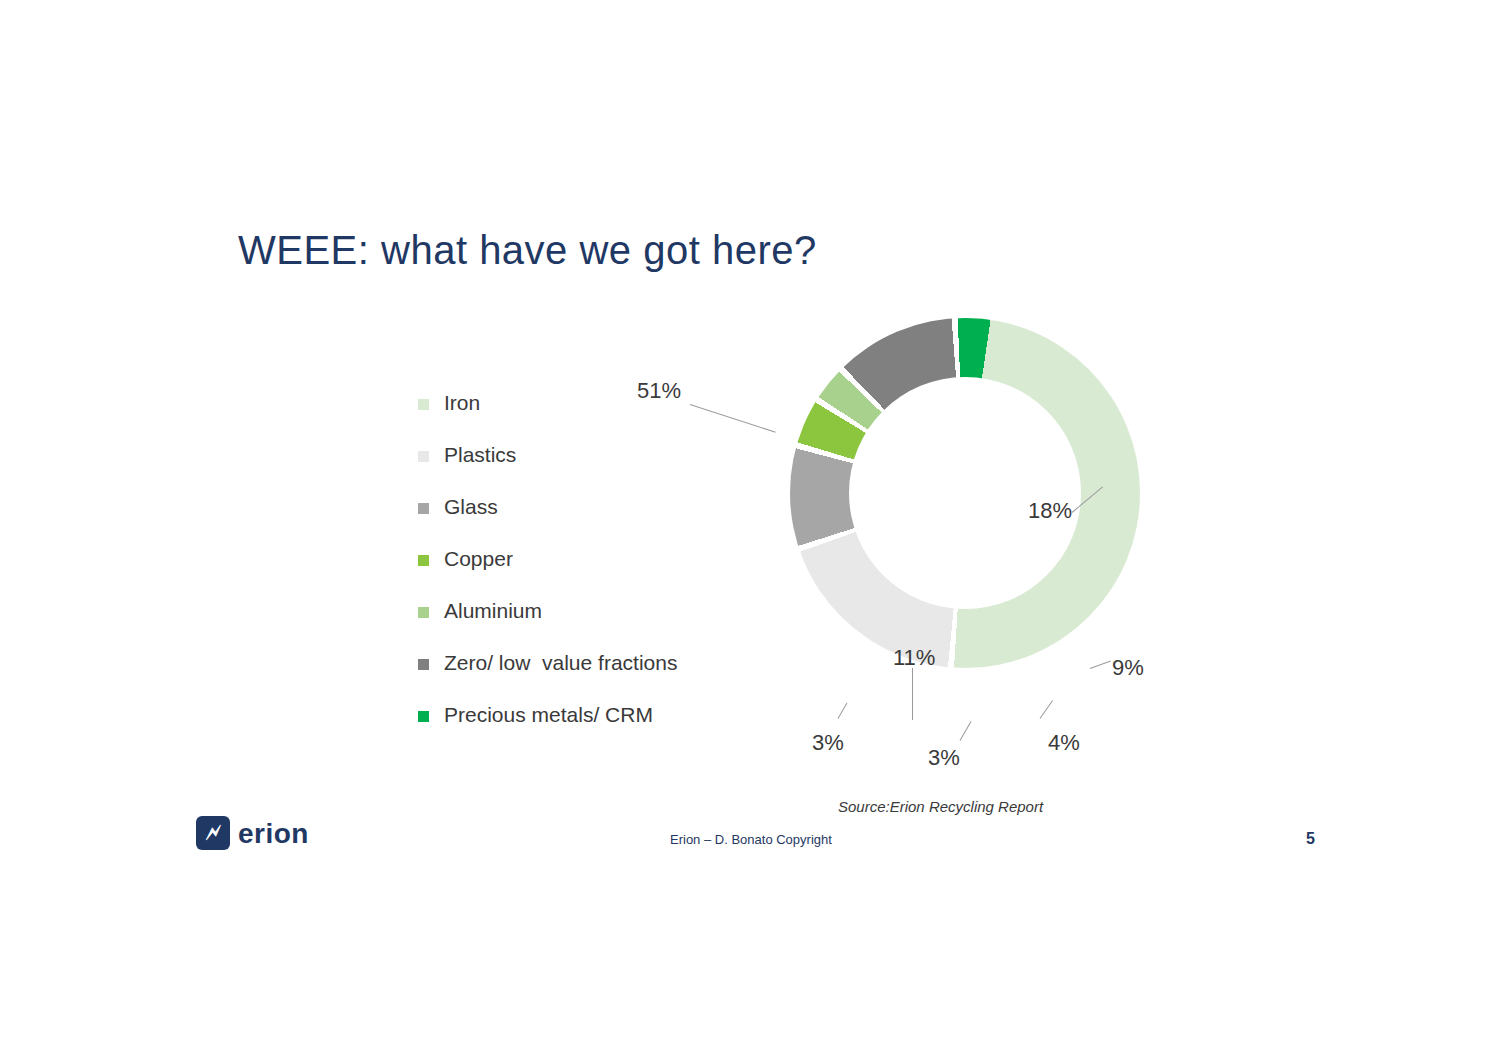WEEE: what have we got here?
Iron
Plastics
Glass
Copper
Aluminium
Zero/ low value fractions
Precious metals/ CRM
51%
18%
9%
4%
3%
11%
3%
Source:Erion Recycling Report
🗲
erion
Erion – D. Bonato Copyright
5